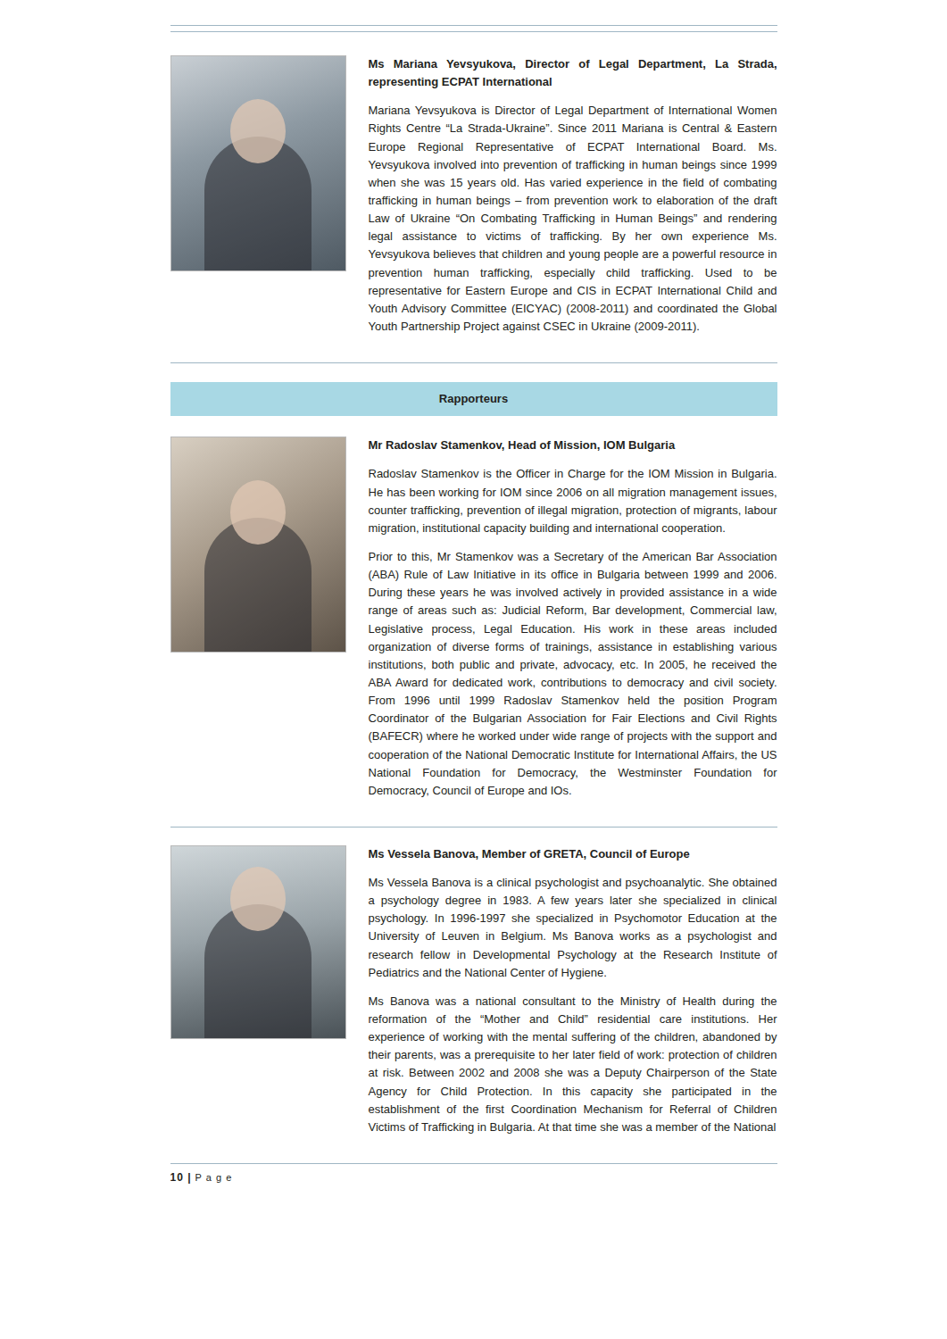Ms Mariana Yevsyukova, Director of Legal Department, La Strada, representing ECPAT International
Mariana Yevsyukova is Director of Legal Department of International Women Rights Centre “La Strada-Ukraine”. Since 2011 Mariana is Central & Eastern Europe Regional Representative of ECPAT International Board. Ms. Yevsyukova involved into prevention of trafficking in human beings since 1999 when she was 15 years old. Has varied experience in the field of combating trafficking in human beings – from prevention work to elaboration of the draft Law of Ukraine “On Combating Trafficking in Human Beings” and rendering legal assistance to victims of trafficking. By her own experience Ms. Yevsyukova believes that children and young people are a powerful resource in prevention human trafficking, especially child trafficking. Used to be representative for Eastern Europe and CIS in ECPAT International Child and Youth Advisory Committee (EICYAC) (2008-2011) and coordinated the Global Youth Partnership Project against CSEC in Ukraine (2009-2011).
Rapporteurs
Mr Radoslav Stamenkov, Head of Mission, IOM Bulgaria
Radoslav Stamenkov is the Officer in Charge for the IOM Mission in Bulgaria. He has been working for IOM since 2006 on all migration management issues, counter trafficking, prevention of illegal migration, protection of migrants, labour migration, institutional capacity building and international cooperation.
Prior to this, Mr Stamenkov was a Secretary of the American Bar Association (ABA) Rule of Law Initiative in its office in Bulgaria between 1999 and 2006. During these years he was involved actively in provided assistance in a wide range of areas such as: Judicial Reform, Bar development, Commercial law, Legislative process, Legal Education. His work in these areas included organization of diverse forms of trainings, assistance in establishing various institutions, both public and private, advocacy, etc. In 2005, he received the ABA Award for dedicated work, contributions to democracy and civil society. From 1996 until 1999 Radoslav Stamenkov held the position Program Coordinator of the Bulgarian Association for Fair Elections and Civil Rights (BAFECR) where he worked under wide range of projects with the support and cooperation of the National Democratic Institute for International Affairs, the US National Foundation for Democracy, the Westminster Foundation for Democracy, Council of Europe and IOs.
Ms Vessela Banova, Member of GRETA, Council of Europe
Ms Vessela Banova is a clinical psychologist and psychoanalytic. She obtained a psychology degree in 1983. A few years later she specialized in clinical psychology. In 1996-1997 she specialized in Psychomotor Education at the University of Leuven in Belgium. Ms Banova works as a psychologist and research fellow in Developmental Psychology at the Research Institute of Pediatrics and the National Center of Hygiene.
Ms Banova was a national consultant to the Ministry of Health during the reformation of the “Mother and Child” residential care institutions. Her experience of working with the mental suffering of the children, abandoned by their parents, was a prerequisite to her later field of work: protection of children at risk. Between 2002 and 2008 she was a Deputy Chairperson of the State Agency for Child Protection. In this capacity she participated in the establishment of the first Coordination Mechanism for Referral of Children Victims of Trafficking in Bulgaria. At that time she was a member of the National
10 | P a g e